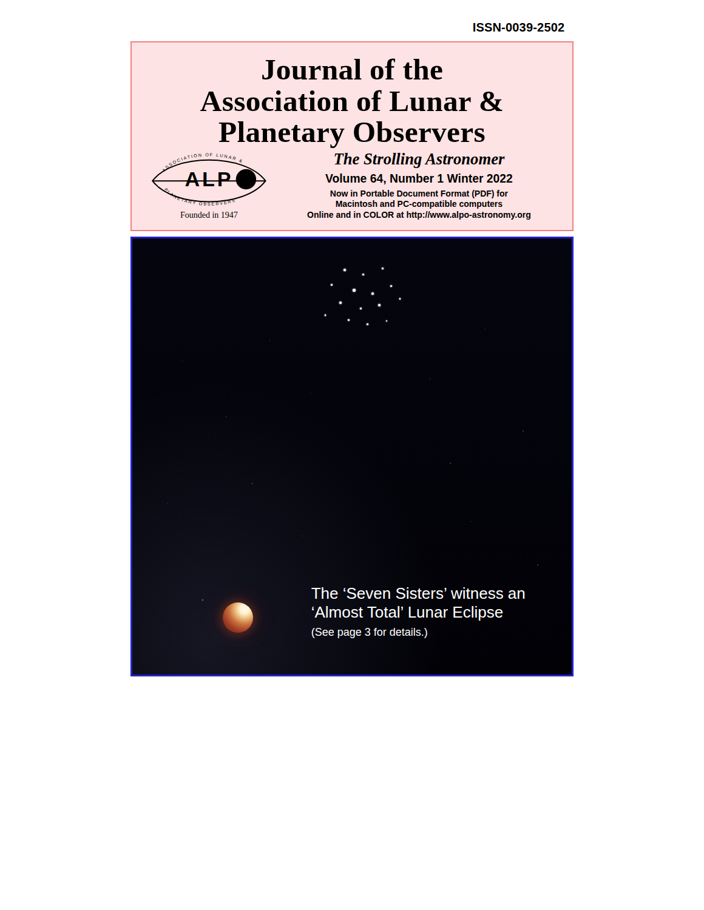ISSN-0039-2502
Journal of the
Association of Lunar &
Planetary Observers
ALP ASSOCIATION OF LUNAR & PLANETARY OBSERVERS
Founded in 1947
The Strolling Astronomer
Volume 64, Number 1 Winter 2022
Now in Portable Document Format (PDF) for
Macintosh and PC-compatible computers
Online and in COLOR at http://www.alpo-astronomy.org
The ‘Seven Sisters’ witness an
‘Almost Total’ Lunar Eclipse
(See page 3 for details.)